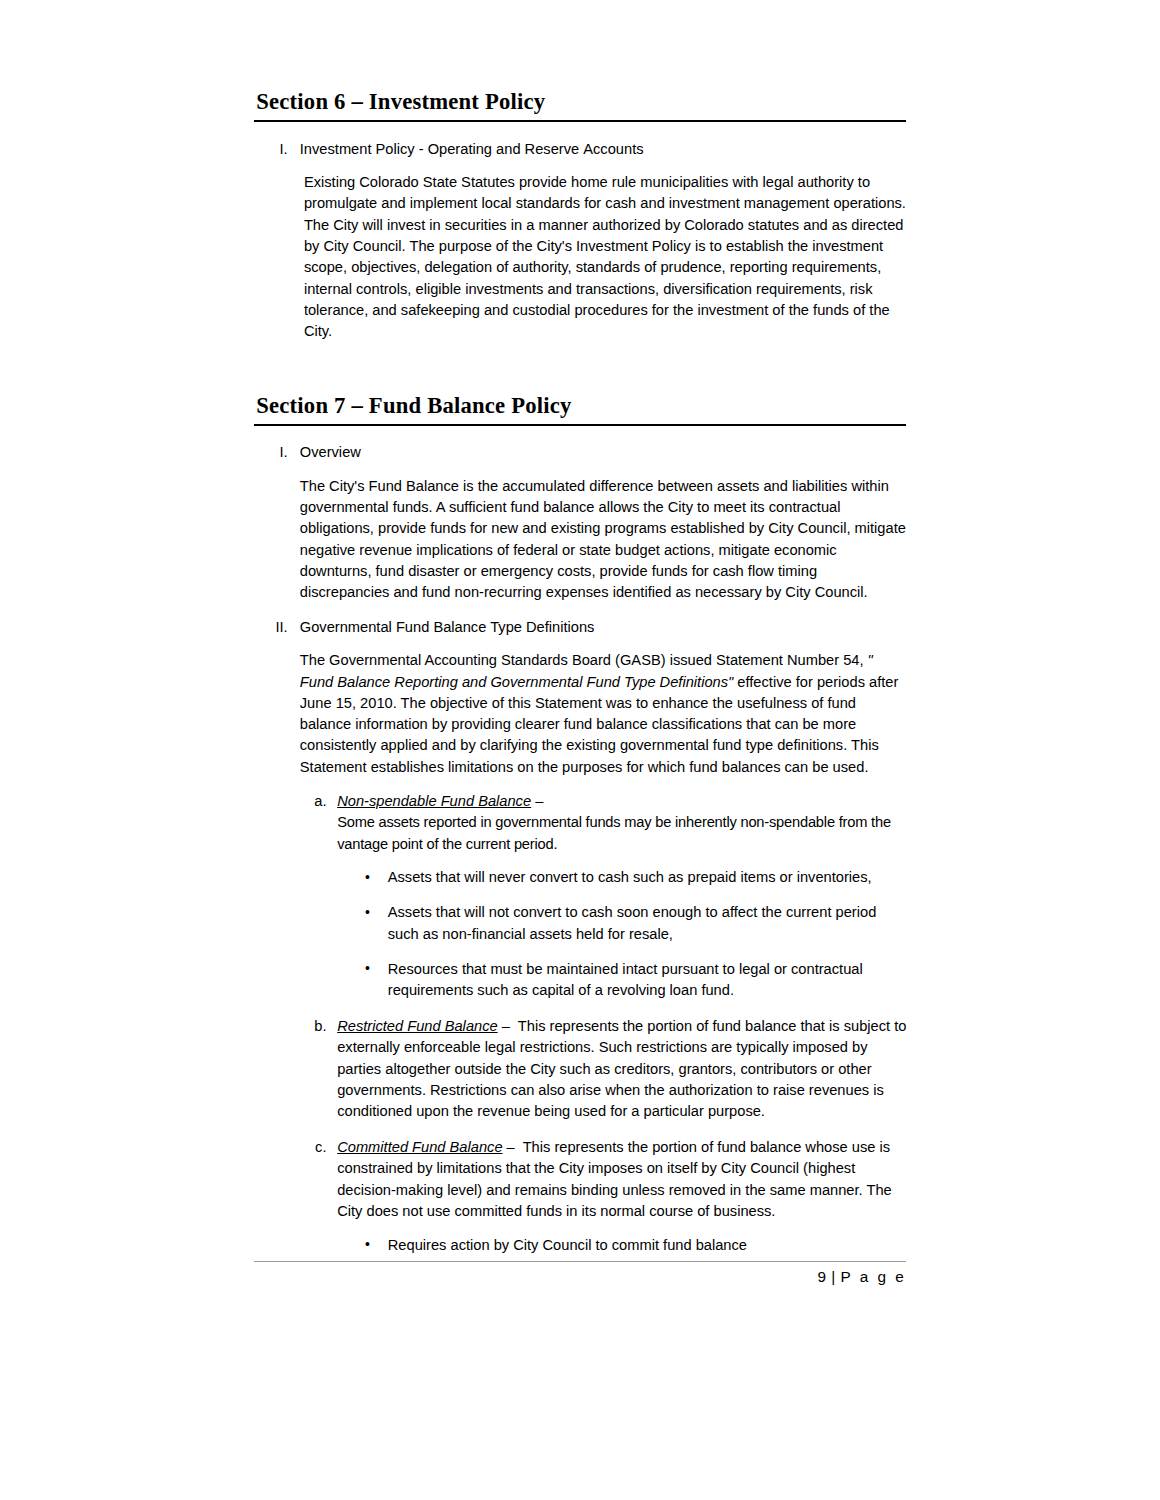Section 6 – Investment Policy
Investment Policy - Operating and Reserve Accounts
Existing Colorado State Statutes provide home rule municipalities with legal authority to promulgate and implement local standards for cash and investment management operations. The City will invest in securities in a manner authorized by Colorado statutes and as directed by City Council. The purpose of the City's Investment Policy is to establish the investment scope, objectives, delegation of authority, standards of prudence, reporting requirements, internal controls, eligible investments and transactions, diversification requirements, risk tolerance, and safekeeping and custodial procedures for the investment of the funds of the City.
Section 7 – Fund Balance Policy
Overview
The City's Fund Balance is the accumulated difference between assets and liabilities within governmental funds. A sufficient fund balance allows the City to meet its contractual obligations, provide funds for new and existing programs established by City Council, mitigate negative revenue implications of federal or state budget actions, mitigate economic downturns, fund disaster or emergency costs, provide funds for cash flow timing discrepancies and fund non-recurring expenses identified as necessary by City Council.
Governmental Fund Balance Type Definitions
The Governmental Accounting Standards Board (GASB) issued Statement Number 54, " Fund Balance Reporting and Governmental Fund Type Definitions" effective for periods after June 15, 2010. The objective of this Statement was to enhance the usefulness of fund balance information by providing clearer fund balance classifications that can be more consistently applied and by clarifying the existing governmental fund type definitions. This Statement establishes limitations on the purposes for which fund balances can be used.
Non-spendable Fund Balance – Some assets reported in governmental funds may be inherently non-spendable from the vantage point of the current period.
Assets that will never convert to cash such as prepaid items or inventories,
Assets that will not convert to cash soon enough to affect the current period such as non-financial assets held for resale,
Resources that must be maintained intact pursuant to legal or contractual requirements such as capital of a revolving loan fund.
Restricted Fund Balance – This represents the portion of fund balance that is subject to externally enforceable legal restrictions. Such restrictions are typically imposed by parties altogether outside the City such as creditors, grantors, contributors or other governments. Restrictions can also arise when the authorization to raise revenues is conditioned upon the revenue being used for a particular purpose.
Committed Fund Balance – This represents the portion of fund balance whose use is constrained by limitations that the City imposes on itself by City Council (highest decision-making level) and remains binding unless removed in the same manner. The City does not use committed funds in its normal course of business.
Requires action by City Council to commit fund balance
9 | P a g e